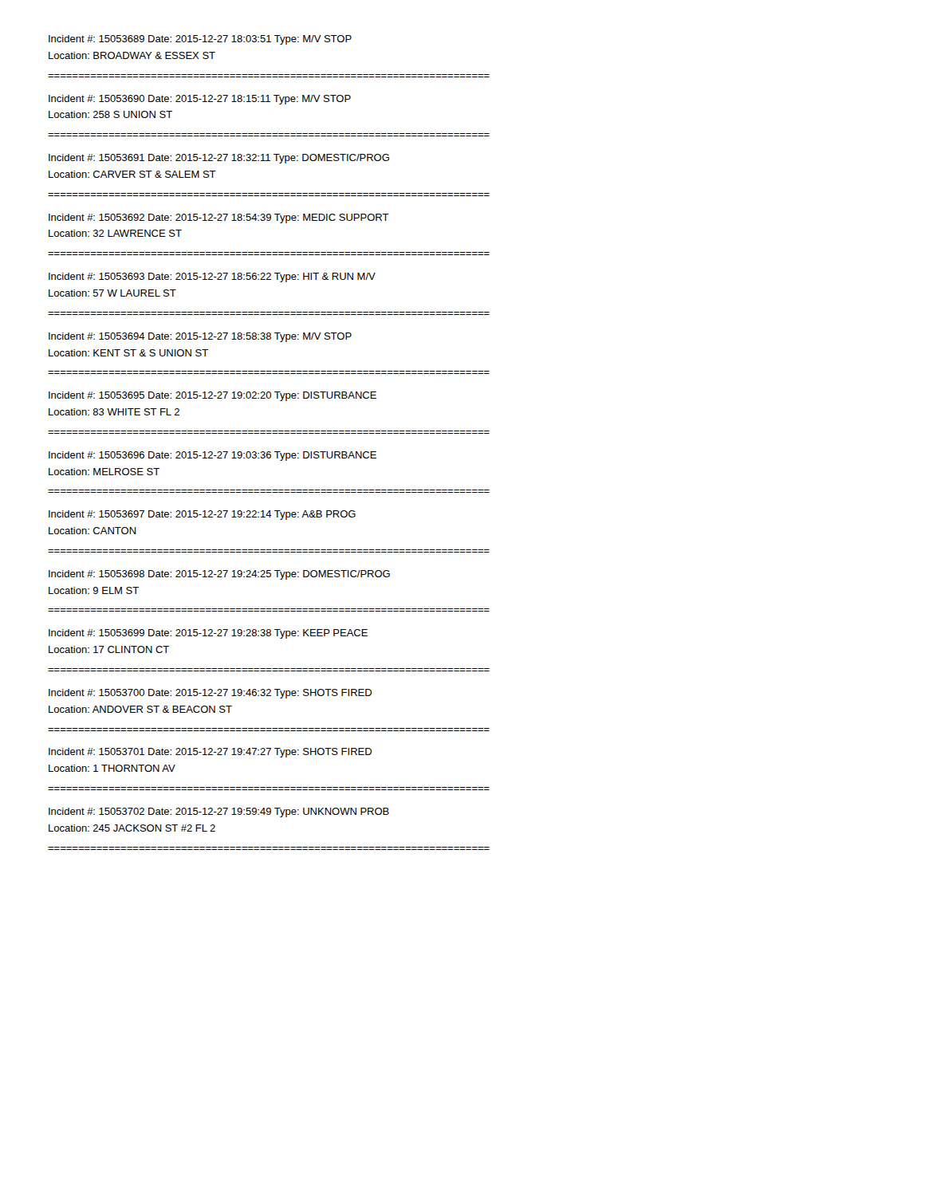Incident #: 15053689 Date: 2015-12-27 18:03:51 Type: M/V STOP
Location: BROADWAY & ESSEX ST
=========================================================================
Incident #: 15053690 Date: 2015-12-27 18:15:11 Type: M/V STOP
Location: 258 S UNION ST
=========================================================================
Incident #: 15053691 Date: 2015-12-27 18:32:11 Type: DOMESTIC/PROG
Location: CARVER ST & SALEM ST
=========================================================================
Incident #: 15053692 Date: 2015-12-27 18:54:39 Type: MEDIC SUPPORT
Location: 32 LAWRENCE ST
=========================================================================
Incident #: 15053693 Date: 2015-12-27 18:56:22 Type: HIT & RUN M/V
Location: 57 W LAUREL ST
=========================================================================
Incident #: 15053694 Date: 2015-12-27 18:58:38 Type: M/V STOP
Location: KENT ST & S UNION ST
=========================================================================
Incident #: 15053695 Date: 2015-12-27 19:02:20 Type: DISTURBANCE
Location: 83 WHITE ST FL 2
=========================================================================
Incident #: 15053696 Date: 2015-12-27 19:03:36 Type: DISTURBANCE
Location: MELROSE ST
=========================================================================
Incident #: 15053697 Date: 2015-12-27 19:22:14 Type: A&B PROG
Location: CANTON
=========================================================================
Incident #: 15053698 Date: 2015-12-27 19:24:25 Type: DOMESTIC/PROG
Location: 9 ELM ST
=========================================================================
Incident #: 15053699 Date: 2015-12-27 19:28:38 Type: KEEP PEACE
Location: 17 CLINTON CT
=========================================================================
Incident #: 15053700 Date: 2015-12-27 19:46:32 Type: SHOTS FIRED
Location: ANDOVER ST & BEACON ST
=========================================================================
Incident #: 15053701 Date: 2015-12-27 19:47:27 Type: SHOTS FIRED
Location: 1 THORNTON AV
=========================================================================
Incident #: 15053702 Date: 2015-12-27 19:59:49 Type: UNKNOWN PROB
Location: 245 JACKSON ST #2 FL 2
=========================================================================